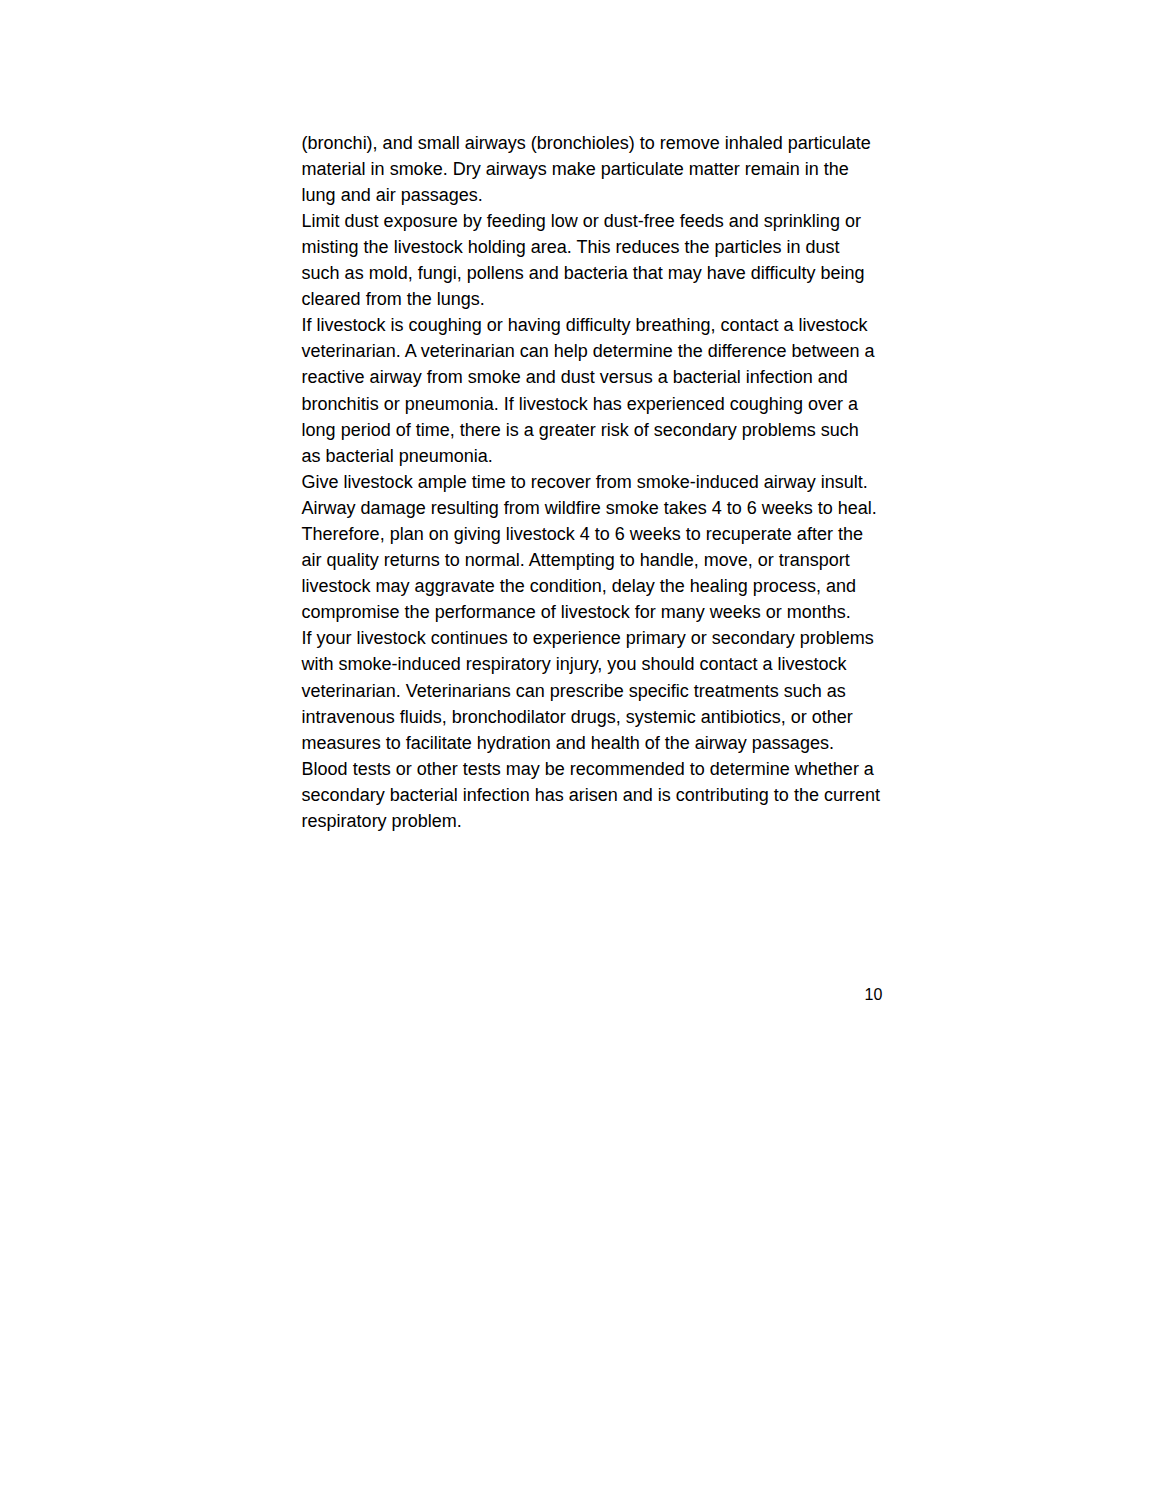(bronchi), and small airways (bronchioles) to remove inhaled particulate material in smoke. Dry airways make particulate matter remain in the lung and air passages.
Limit dust exposure by feeding low or dust-free feeds and sprinkling or misting the livestock holding area. This reduces the particles in dust such as mold, fungi, pollens and bacteria that may have difficulty being cleared from the lungs.
If livestock is coughing or having difficulty breathing, contact a livestock veterinarian. A veterinarian can help determine the difference between a reactive airway from smoke and dust versus a bacterial infection and bronchitis or pneumonia. If livestock has experienced coughing over a long period of time, there is a greater risk of secondary problems such as bacterial pneumonia.
Give livestock ample time to recover from smoke-induced airway insult. Airway damage resulting from wildfire smoke takes 4 to 6 weeks to heal. Therefore, plan on giving livestock 4 to 6 weeks to recuperate after the air quality returns to normal. Attempting to handle, move, or transport livestock may aggravate the condition, delay the healing process, and compromise the performance of livestock for many weeks or months.
If your livestock continues to experience primary or secondary problems with smoke-induced respiratory injury, you should contact a livestock veterinarian. Veterinarians can prescribe specific treatments such as intravenous fluids, bronchodilator drugs, systemic antibiotics, or other measures to facilitate hydration and health of the airway passages. Blood tests or other tests may be recommended to determine whether a secondary bacterial infection has arisen and is contributing to the current respiratory problem.
10